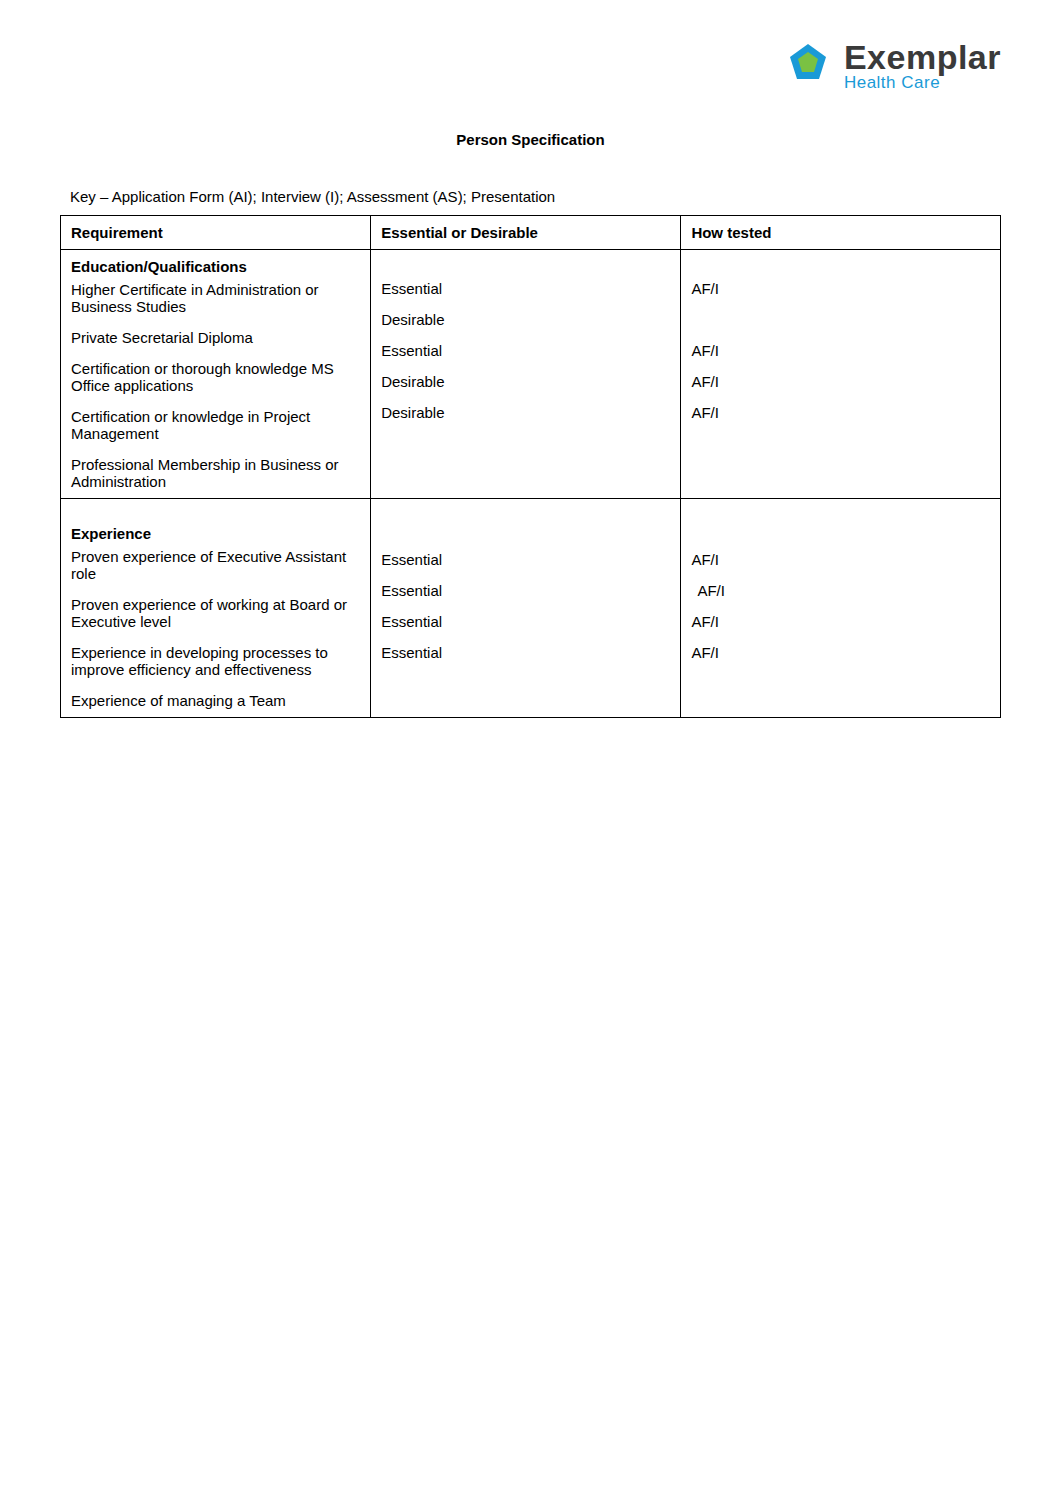Exemplar
Health Care
Person Specification
Key – Application Form (AI); Interview (I); Assessment (AS); Presentation
| Requirement | Essential or Desirable | How tested |
| --- | --- | --- |
| Education/Qualifications Higher Certificate in Administration or Business Studies Private Secretarial Diploma Certification or thorough knowledge MS Office applications Certification or knowledge in Project Management Professional Membership in Business or Administration | Essential Desirable Essential Desirable Desirable | AF/I AF/I AF/I AF/I |
| Experience Proven experience of Executive Assistant role Proven experience of working at Board or Executive level Experience in developing processes to improve efficiency and effectiveness Experience of managing a Team | Essential Essential Essential Essential | AF/I AF/I AF/I AF/I |